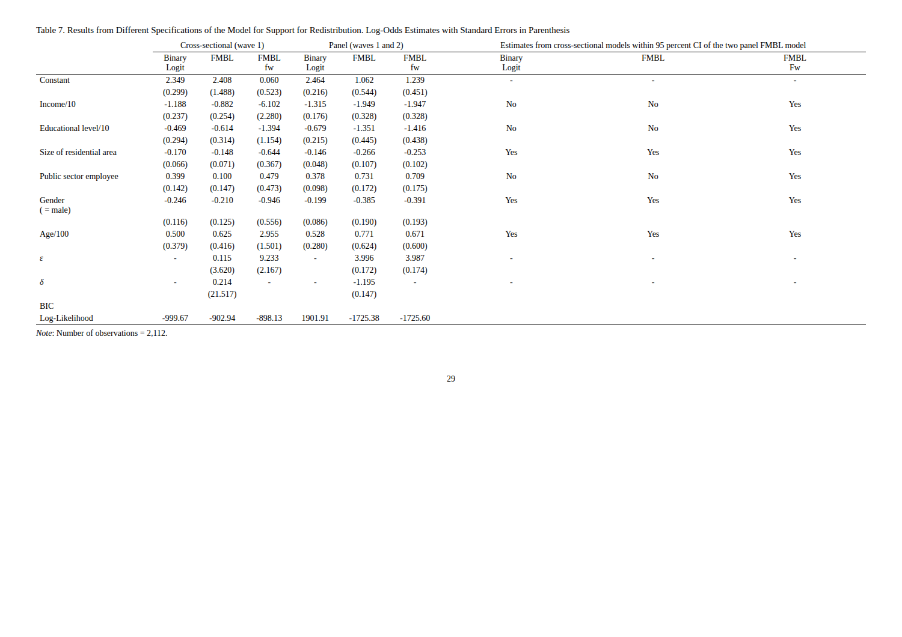Table 7. Results from Different Specifications of the Model for Support for Redistribution. Log-Odds Estimates with Standard Errors in Parenthesis
| | Cross-sectional (wave 1) | Panel (waves 1 and 2) | Estimates from cross-sectional models within 95 percent CI of the two panel FMBL model |
| --- | --- | --- | --- |
| | Binary Logit | FMBL | FMBL fw | Binary Logit | FMBL | FMBL fw | Binary Logit | FMBL | FMBL Fw |
| Constant | 2.349 | 2.408 | 0.060 | 2.464 | 1.062 | 1.239 | - | - | - |
| | (0.299) | (1.488) | (0.523) | (0.216) | (0.544) | (0.451) | | | |
| Income/10 | -1.188 | -0.882 | -6.102 | -1.315 | -1.949 | -1.947 | No | No | Yes |
| | (0.237) | (0.254) | (2.280) | (0.176) | (0.328) | (0.328) | | | |
| Educational level/10 | -0.469 | -0.614 | -1.394 | -0.679 | -1.351 | -1.416 | No | No | Yes |
| | (0.294) | (0.314) | (1.154) | (0.215) | (0.445) | (0.438) | | | |
| Size of residential area | -0.170 | -0.148 | -0.644 | -0.146 | -0.266 | -0.253 | Yes | Yes | Yes |
| | (0.066) | (0.071) | (0.367) | (0.048) | (0.107) | (0.102) | | | |
| Public sector employee | 0.399 | 0.100 | 0.479 | 0.378 | 0.731 | 0.709 | No | No | Yes |
| | (0.142) | (0.147) | (0.473) | (0.098) | (0.172) | (0.175) | | | |
| Gender ( = male) | -0.246 | -0.210 | -0.946 | -0.199 | -0.385 | -0.391 | Yes | Yes | Yes |
| | (0.116) | (0.125) | (0.556) | (0.086) | (0.190) | (0.193) | | | |
| Age/100 | 0.500 | 0.625 | 2.955 | 0.528 | 0.771 | 0.671 | Yes | Yes | Yes |
| | (0.379) | (0.416) | (1.501) | (0.280) | (0.624) | (0.600) | | | |
| ε | - | 0.115 | 9.233 | - | 3.996 | 3.987 | - | - | - |
| | | (3.620) | (2.167) | | (0.172) | (0.174) | | | |
| δ | - | 0.214 | - | - | -1.195 | - | - | - | - |
| | | (21.517) | | | (0.147) | | | | |
| BIC | | | | | | | | | |
| Log-Likelihood | -999.67 | -902.94 | -898.13 | 1901.91 | -1725.38 | -1725.60 | | | |
Note: Number of observations = 2,112.
29